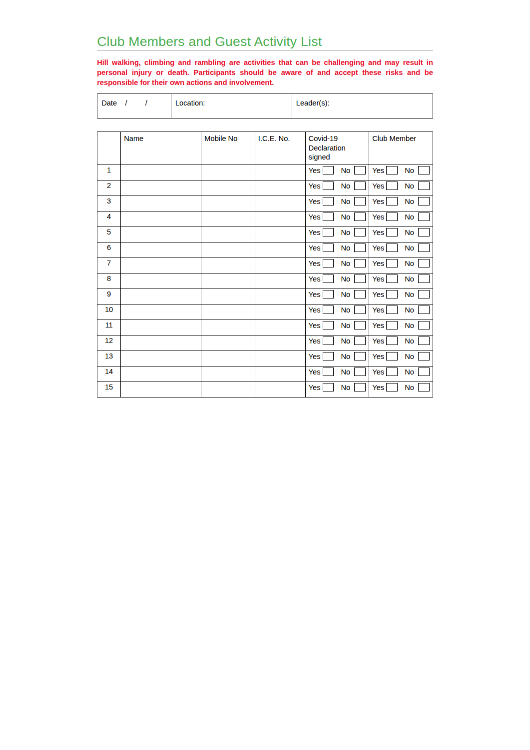Club Members and Guest Activity List
Hill walking, climbing and rambling are activities that can be challenging and may result in personal injury or death. Participants should be aware of and accept these risks and be responsible for their own actions and involvement.
| Date / / | Location: | Leader(s): |
| | Name | Mobile No | I.C.E. No. | Covid-19 Declaration signed | Club Member |
| --- | --- | --- | --- | --- | --- |
| 1 | | | | Yes No | Yes No |
| 2 | | | | Yes No | Yes No |
| 3 | | | | Yes No | Yes No |
| 4 | | | | Yes No | Yes No |
| 5 | | | | Yes No | Yes No |
| 6 | | | | Yes No | Yes No |
| 7 | | | | Yes No | Yes No |
| 8 | | | | Yes No | Yes No |
| 9 | | | | Yes No | Yes No |
| 10 | | | | Yes No | Yes No |
| 11 | | | | Yes No | Yes No |
| 12 | | | | Yes No | Yes No |
| 13 | | | | Yes No | Yes No |
| 14 | | | | Yes No | Yes No |
| 15 | | | | Yes No | Yes No |